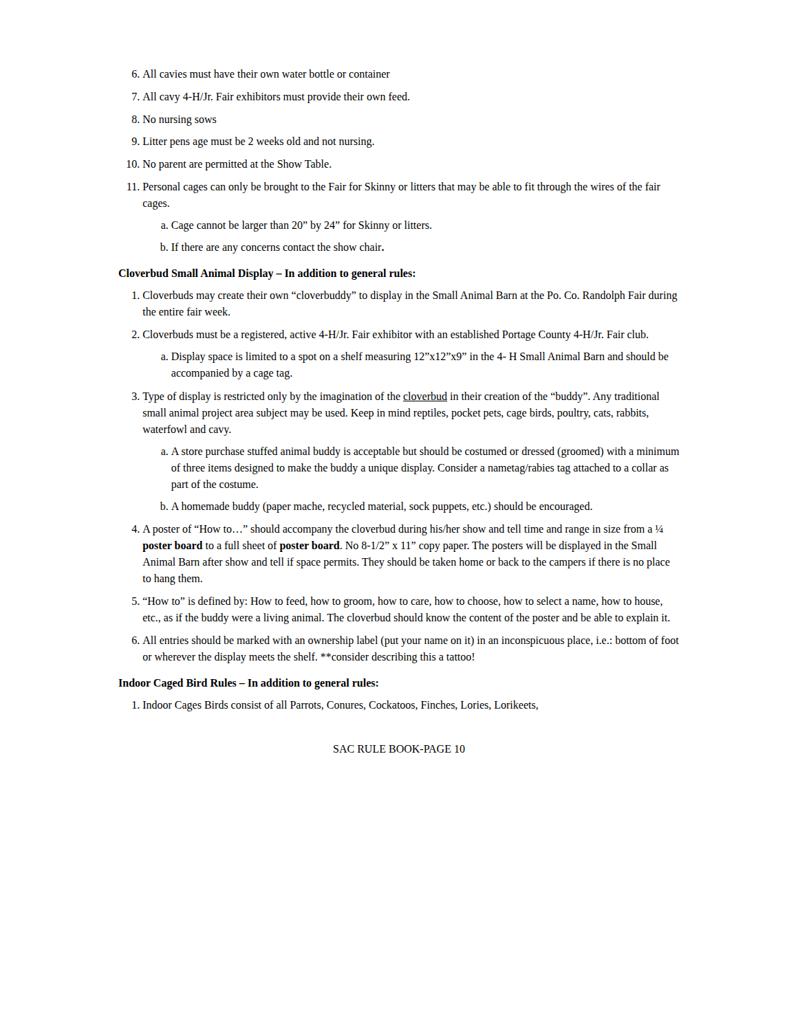All cavies must have their own water bottle or container
All cavy 4-H/Jr. Fair exhibitors must provide their own feed.
No nursing sows
Litter pens age must be 2 weeks old and not nursing.
No parent are permitted at the Show Table.
Personal cages can only be brought to the Fair for Skinny or litters that may be able to fit through the wires of the fair cages.
Cage cannot be larger than 20” by 24” for Skinny or litters.
If there are any concerns contact the show chair.
Cloverbud Small Animal Display – In addition to general rules:
Cloverbuds may create their own “cloverbuddy” to display in the Small Animal Barn at the Po. Co. Randolph Fair during the entire fair week.
Cloverbuds must be a registered, active 4-H/Jr. Fair exhibitor with an established Portage County 4-H/Jr. Fair club.
Display space is limited to a spot on a shelf measuring 12”x12”x9” in the 4- H Small Animal Barn and should be accompanied by a cage tag.
Type of display is restricted only by the imagination of the cloverbud in their creation of the “buddy”. Any traditional small animal project area subject may be used. Keep in mind reptiles, pocket pets, cage birds, poultry, cats, rabbits, waterfowl and cavy.
A store purchase stuffed animal buddy is acceptable but should be costumed or dressed (groomed) with a minimum of three items designed to make the buddy a unique display. Consider a nametag/rabies tag attached to a collar as part of the costume.
A homemade buddy (paper mache, recycled material, sock puppets, etc.) should be encouraged.
A poster of “How to…” should accompany the cloverbud during his/her show and tell time and range in size from a ¼ poster board to a full sheet of poster board. No 8-1/2” x 11” copy paper. The posters will be displayed in the Small Animal Barn after show and tell if space permits. They should be taken home or back to the campers if there is no place to hang them.
“How to” is defined by: How to feed, how to groom, how to care, how to choose, how to select a name, how to house, etc., as if the buddy were a living animal. The cloverbud should know the content of the poster and be able to explain it.
All entries should be marked with an ownership label (put your name on it) in an inconspicuous place, i.e.: bottom of foot or wherever the display meets the shelf. **consider describing this a tattoo!
Indoor Caged Bird Rules – In addition to general rules:
Indoor Cages Birds consist of all Parrots, Conures, Cockatoos, Finches, Lories, Lorikeets,
SAC RULE BOOK-PAGE 10